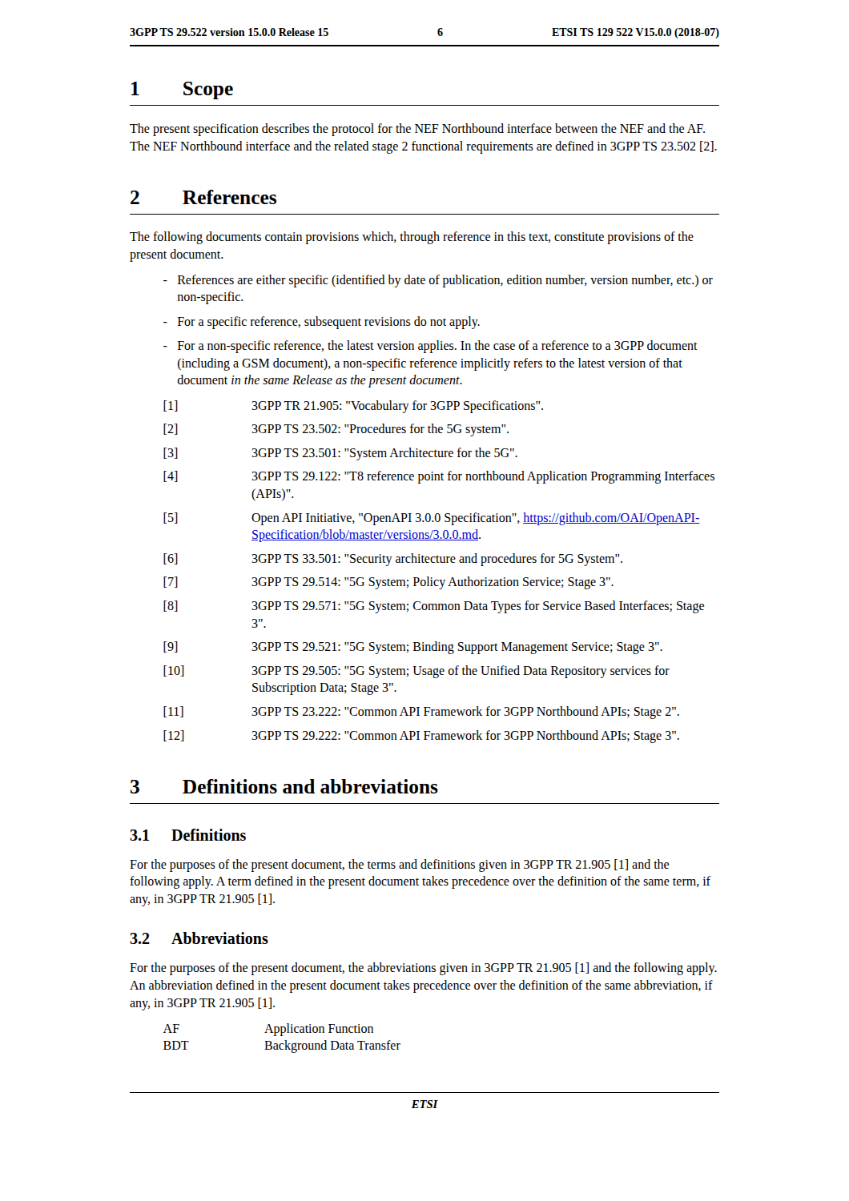3GPP TS 29.522 version 15.0.0 Release 15 6 ETSI TS 129 522 V15.0.0 (2018-07)
1 Scope
The present specification describes the protocol for the NEF Northbound interface between the NEF and the AF. The NEF Northbound interface and the related stage 2 functional requirements are defined in 3GPP TS 23.502 [2].
2 References
The following documents contain provisions which, through reference in this text, constitute provisions of the present document.
References are either specific (identified by date of publication, edition number, version number, etc.) or non-specific.
For a specific reference, subsequent revisions do not apply.
For a non-specific reference, the latest version applies. In the case of a reference to a 3GPP document (including a GSM document), a non-specific reference implicitly refers to the latest version of that document in the same Release as the present document.
[1]
3GPP TR 21.905: "Vocabulary for 3GPP Specifications".
[2]
3GPP TS 23.502: "Procedures for the 5G system".
[3]
3GPP TS 23.501: "System Architecture for the 5G".
[4]
3GPP TS 29.122: "T8 reference point for northbound Application Programming Interfaces (APIs)".
[5]
Open API Initiative, "OpenAPI 3.0.0 Specification", https://github.com/OAI/OpenAPI-Specification/blob/master/versions/3.0.0.md.
[6]
3GPP TS 33.501: "Security architecture and procedures for 5G System".
[7]
3GPP TS 29.514: "5G System; Policy Authorization Service; Stage 3".
[8]
3GPP TS 29.571: "5G System; Common Data Types for Service Based Interfaces; Stage 3".
[9]
3GPP TS 29.521: "5G System; Binding Support Management Service; Stage 3".
[10]
3GPP TS 29.505: "5G System; Usage of the Unified Data Repository services for Subscription Data; Stage 3".
[11]
3GPP TS 23.222: "Common API Framework for 3GPP Northbound APIs; Stage 2".
[12]
3GPP TS 29.222: "Common API Framework for 3GPP Northbound APIs; Stage 3".
3 Definitions and abbreviations
3.1 Definitions
For the purposes of the present document, the terms and definitions given in 3GPP TR 21.905 [1] and the following apply. A term defined in the present document takes precedence over the definition of the same term, if any, in 3GPP TR 21.905 [1].
3.2 Abbreviations
For the purposes of the present document, the abbreviations given in 3GPP TR 21.905 [1] and the following apply. An abbreviation defined in the present document takes precedence over the definition of the same abbreviation, if any, in 3GPP TR 21.905 [1].
AF
Application Function
BDT
Background Data Transfer
ETSI